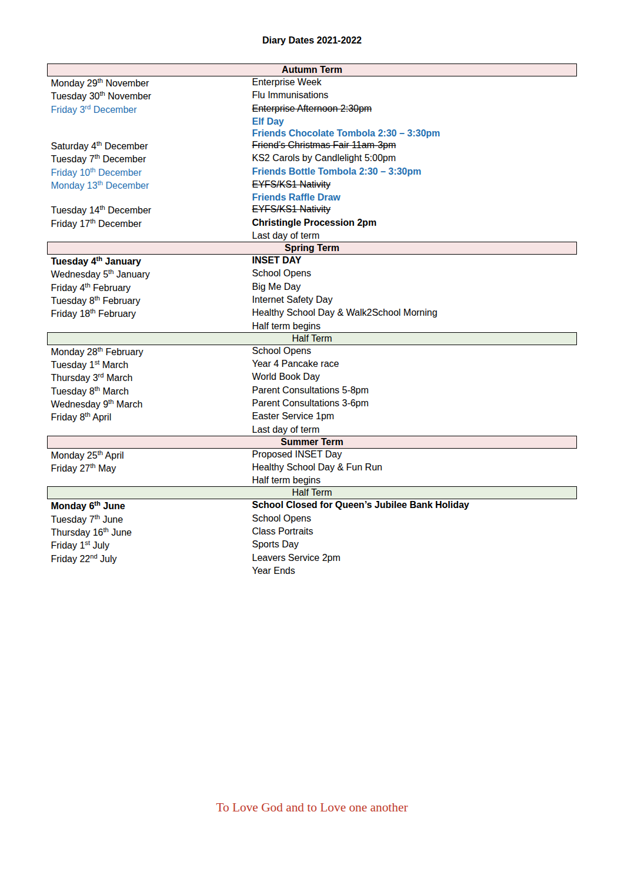Diary Dates 2021-2022
| Autumn Term |
| Monday 29 th November | Enterprise Week |
| Tuesday 30 th November | Flu Immunisations |
| Friday 3 rd December | Enterprise Afternoon 2:30pm |
| | Elf Day |
| | Friends Chocolate Tombola 2:30 – 3:30pm |
| Saturday 4 th December | Friend’s Christmas Fair 11am-3pm |
| Tuesday 7 th December | KS2 Carols by Candlelight 5:00pm |
| Friday 10 th December | Friends Bottle Tombola 2:30 – 3:30pm |
| Monday 13 th December | EYFS/KS1 Nativity |
| | Friends Raffle Draw |
| Tuesday 14 th December | EYFS/KS1 Nativity |
| Friday 17 th December | Christingle Procession 2pm |
| | Last day of term |
| Spring Term |
| Tuesday 4 th January | INSET DAY |
| Wednesday 5 th January | School Opens |
| Friday 4 th February | Big Me Day |
| Tuesday 8 th February | Internet Safety Day |
| Friday 18 th February | Healthy School Day & Walk2School Morning |
| | Half term begins |
| Half Term |
| Monday 28 th February | School Opens |
| Tuesday 1 st March | Year 4 Pancake race |
| Thursday 3 rd March | World Book Day |
| Tuesday 8 th March | Parent Consultations 5-8pm |
| Wednesday 9 th March | Parent Consultations 3-6pm |
| Friday 8 th April | Easter Service 1pm |
| | Last day of term |
| Summer Term |
| Monday 25 th April | Proposed INSET Day |
| Friday 27 th May | Healthy School Day & Fun Run |
| | Half term begins |
| Half Term |
| Monday 6 th June | School Closed for Queen’s Jubilee Bank Holiday |
| Tuesday 7 th June | School Opens |
| Thursday 16 th June | Class Portraits |
| Friday 1 st July | Sports Day |
| Friday 22 nd July | Leavers Service 2pm |
| | Year Ends |
To Love God and to Love one another